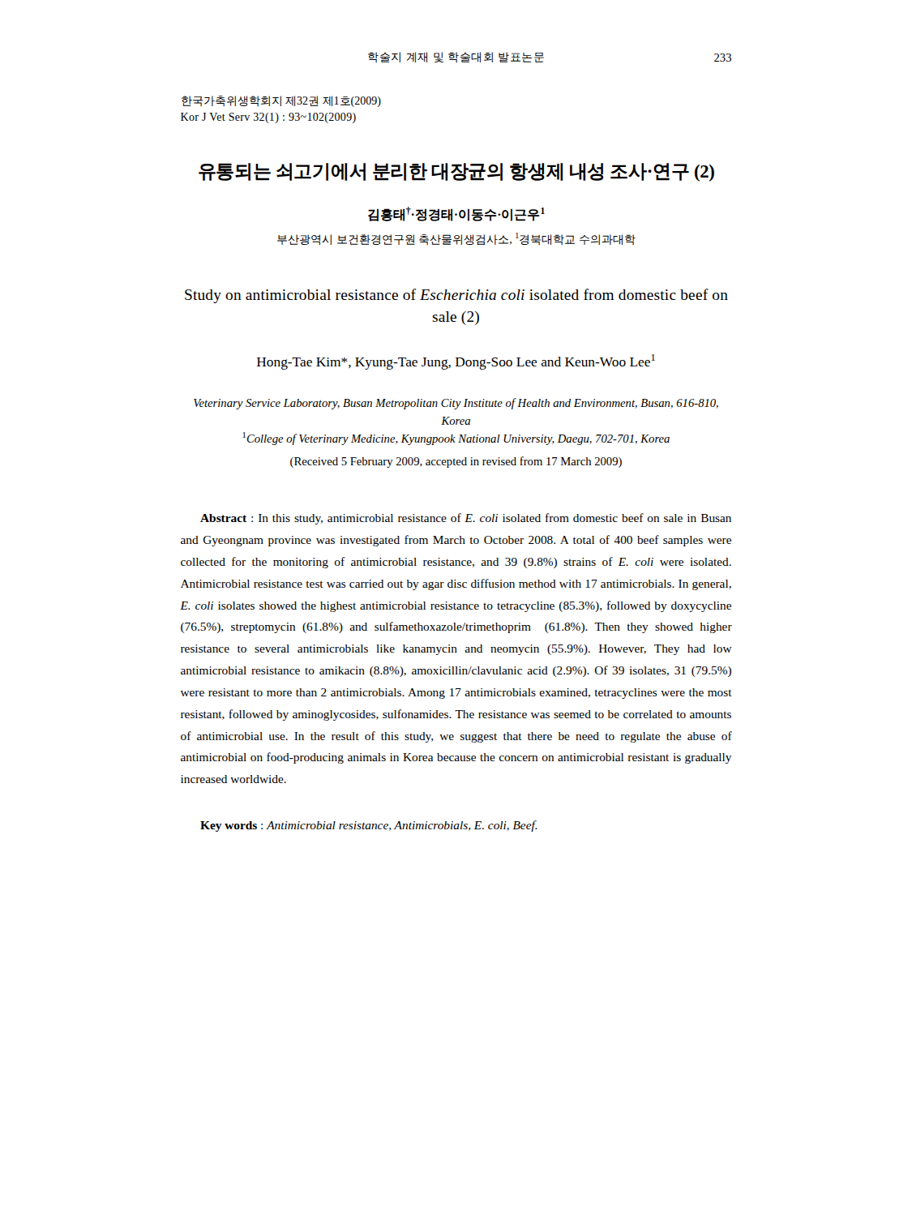학술지 계재 및 학술대회 발표논문 233
한국가축위생학회지 제32권 제1호(2009) Kor J Vet Serv 32(1) : 93~102(2009)
유통되는 쇠고기에서 분리한 대장균의 항생제 내성 조사·연구 (2)
김홍태†·정경태·이동수·이근우1
부산광역시 보건환경연구원 축산물위생검사소, 1경북대학교 수의과대학
Study on antimicrobial resistance of Escherichia coli isolated from domestic beef on sale (2)
Hong-Tae Kim*, Kyung-Tae Jung, Dong-Soo Lee and Keun-Woo Lee1
Veterinary Service Laboratory, Busan Metropolitan City Institute of Health and Environment, Busan, 616-810,
Korea
1College of Veterinary Medicine, Kyungpook National University, Daegu, 702-701, Korea
(Received 5 February 2009, accepted in revised from 17 March 2009)
Abstract : In this study, antimicrobial resistance of E. coli isolated from domestic beef on sale in Busan and Gyeongnam province was investigated from March to October 2008. A total of 400 beef samples were collected for the monitoring of antimicrobial resistance, and 39 (9.8%) strains of E. coli were isolated. Antimicrobial resistance test was carried out by agar disc diffusion method with 17 antimicrobials. In general, E. coli isolates showed the highest antimicrobial resistance to tetracycline (85.3%), followed by doxycycline (76.5%), streptomycin (61.8%) and sulfamethoxazole/trimethoprim (61.8%). Then they showed higher resistance to several antimicrobials like kanamycin and neomycin (55.9%). However, They had low antimicrobial resistance to amikacin (8.8%), amoxicillin/clavulanic acid (2.9%). Of 39 isolates, 31 (79.5%) were resistant to more than 2 antimicrobials. Among 17 antimicrobials examined, tetracyclines were the most resistant, followed by aminoglycosides, sulfonamides. The resistance was seemed to be correlated to amounts of antimicrobial use. In the result of this study, we suggest that there be need to regulate the abuse of antimicrobial on food-producing animals in Korea because the concern on antimicrobial resistant is gradually increased worldwide.
Key words : Antimicrobial resistance, Antimicrobials, E. coli, Beef.